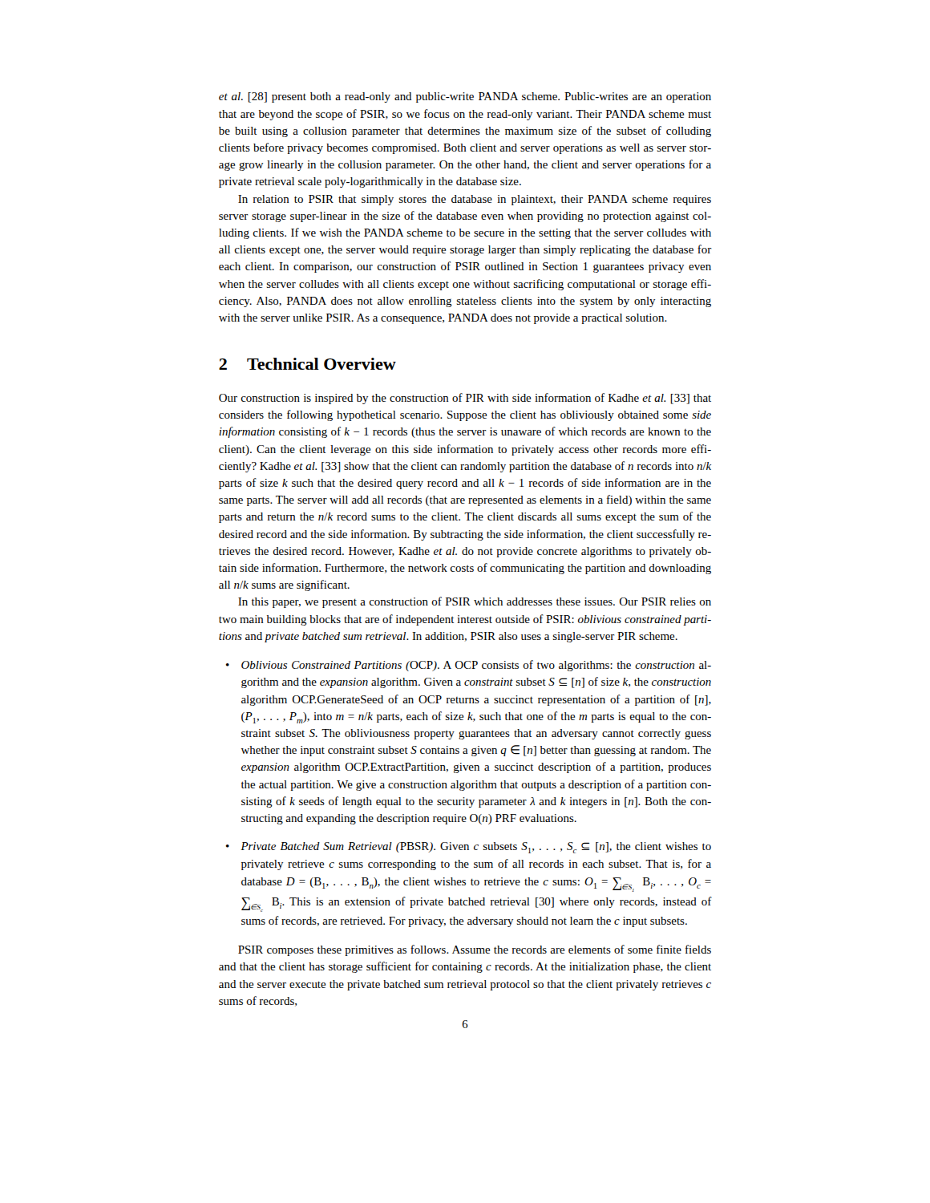et al. [28] present both a read-only and public-write PANDA scheme. Public-writes are an operation that are beyond the scope of PSIR, so we focus on the read-only variant. Their PANDA scheme must be built using a collusion parameter that determines the maximum size of the subset of colluding clients before privacy becomes compromised. Both client and server operations as well as server storage grow linearly in the collusion parameter. On the other hand, the client and server operations for a private retrieval scale poly-logarithmically in the database size.
In relation to PSIR that simply stores the database in plaintext, their PANDA scheme requires server storage super-linear in the size of the database even when providing no protection against colluding clients. If we wish the PANDA scheme to be secure in the setting that the server colludes with all clients except one, the server would require storage larger than simply replicating the database for each client. In comparison, our construction of PSIR outlined in Section 1 guarantees privacy even when the server colludes with all clients except one without sacrificing computational or storage efficiency. Also, PANDA does not allow enrolling stateless clients into the system by only interacting with the server unlike PSIR. As a consequence, PANDA does not provide a practical solution.
2 Technical Overview
Our construction is inspired by the construction of PIR with side information of Kadhe et al. [33] that considers the following hypothetical scenario. Suppose the client has obliviously obtained some side information consisting of k − 1 records (thus the server is unaware of which records are known to the client). Can the client leverage on this side information to privately access other records more efficiently? Kadhe et al. [33] show that the client can randomly partition the database of n records into n/k parts of size k such that the desired query record and all k − 1 records of side information are in the same parts. The server will add all records (that are represented as elements in a field) within the same parts and return the n/k record sums to the client. The client discards all sums except the sum of the desired record and the side information. By subtracting the side information, the client successfully retrieves the desired record. However, Kadhe et al. do not provide concrete algorithms to privately obtain side information. Furthermore, the network costs of communicating the partition and downloading all n/k sums are significant.
In this paper, we present a construction of PSIR which addresses these issues. Our PSIR relies on two main building blocks that are of independent interest outside of PSIR: oblivious constrained partitions and private batched sum retrieval. In addition, PSIR also uses a single-server PIR scheme.
Oblivious Constrained Partitions (OCP). A OCP consists of two algorithms: the construction algorithm and the expansion algorithm. Given a constraint subset S ⊆ [n] of size k, the construction algorithm OCP.GenerateSeed of an OCP returns a succinct representation of a partition of [n], (P1, . . . , Pm), into m = n/k parts, each of size k, such that one of the m parts is equal to the constraint subset S. The obliviousness property guarantees that an adversary cannot correctly guess whether the input constraint subset S contains a given q ∈ [n] better than guessing at random. The expansion algorithm OCP.ExtractPartition, given a succinct description of a partition, produces the actual partition. We give a construction algorithm that outputs a description of a partition consisting of k seeds of length equal to the security parameter λ and k integers in [n]. Both the constructing and expanding the description require O(n) PRF evaluations.
Private Batched Sum Retrieval (PBSR). Given c subsets S1, . . . , Sc ⊆ [n], the client wishes to privately retrieve c sums corresponding to the sum of all records in each subset. That is, for a database D = (B1, . . . , Bn), the client wishes to retrieve the c sums: O1 = ∑i∈S1 Bi, . . . , Oc = ∑i∈Sc Bi. This is an extension of private batched retrieval [30] where only records, instead of sums of records, are retrieved. For privacy, the adversary should not learn the c input subsets.
PSIR composes these primitives as follows. Assume the records are elements of some finite fields and that the client has storage sufficient for containing c records. At the initialization phase, the client and the server execute the private batched sum retrieval protocol so that the client privately retrieves c sums of records,
6